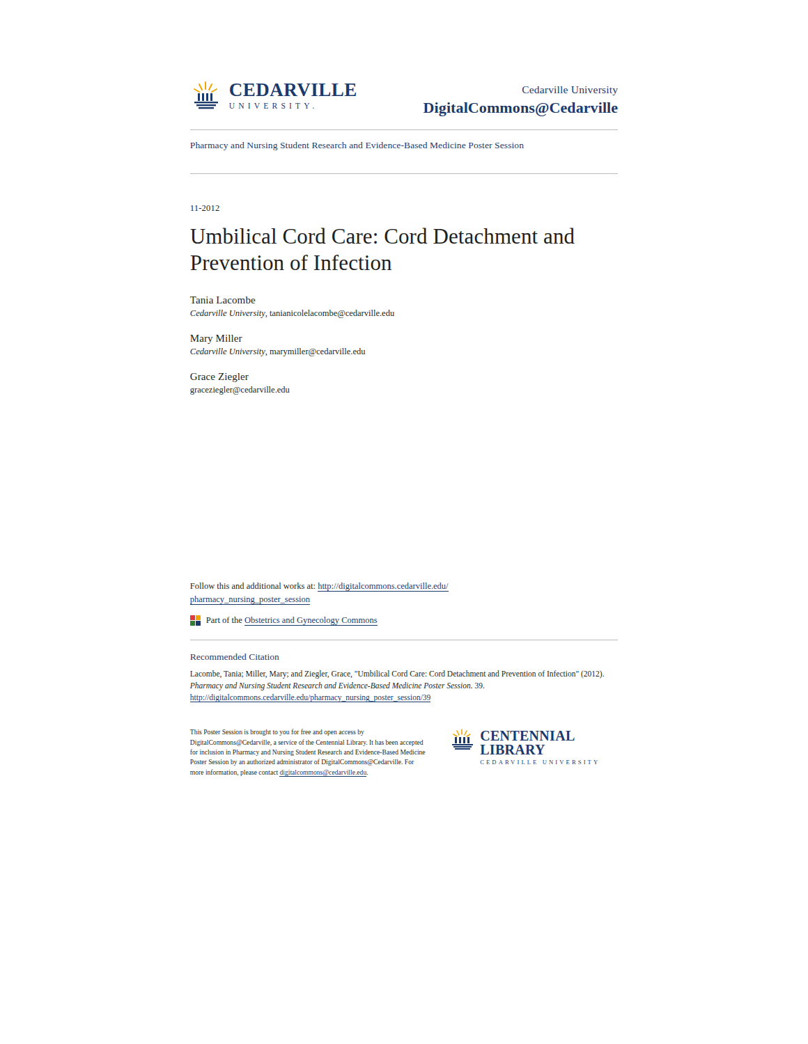CEDARVILLE UNIVERSITY.
Cedarville University
DigitalCommons@Cedarville
Pharmacy and Nursing Student Research and Evidence-Based Medicine Poster Session
11-2012
Umbilical Cord Care: Cord Detachment and
Prevention of Infection
Tania Lacombe
Cedarville University, tanianicolelacombe@cedarville.edu
Mary Miller
Cedarville University, marymiller@cedarville.edu
Grace Ziegler
graceziegler@cedarville.edu
Follow this and additional works at: http://digitalcommons.cedarville.edu/
pharmacy_nursing_poster_session
Part of the Obstetrics and Gynecology Commons
Recommended Citation
Lacombe, Tania; Miller, Mary; and Ziegler, Grace, "Umbilical Cord Care: Cord Detachment and Prevention of Infection" (2012). Pharmacy and Nursing Student Research and Evidence-Based Medicine Poster Session. 39.
http://digitalcommons.cedarville.edu/pharmacy_nursing_poster_session/39
This Poster Session is brought to you for free and open access by DigitalCommons@Cedarville, a service of the Centennial Library. It has been accepted for inclusion in Pharmacy and Nursing Student Research and Evidence-Based Medicine Poster Session by an authorized administrator of DigitalCommons@Cedarville. For more information, please contact digitalcommons@cedarville.edu.
CENTENNIAL LIBRARY CEDARVILLE UNIVERSITY